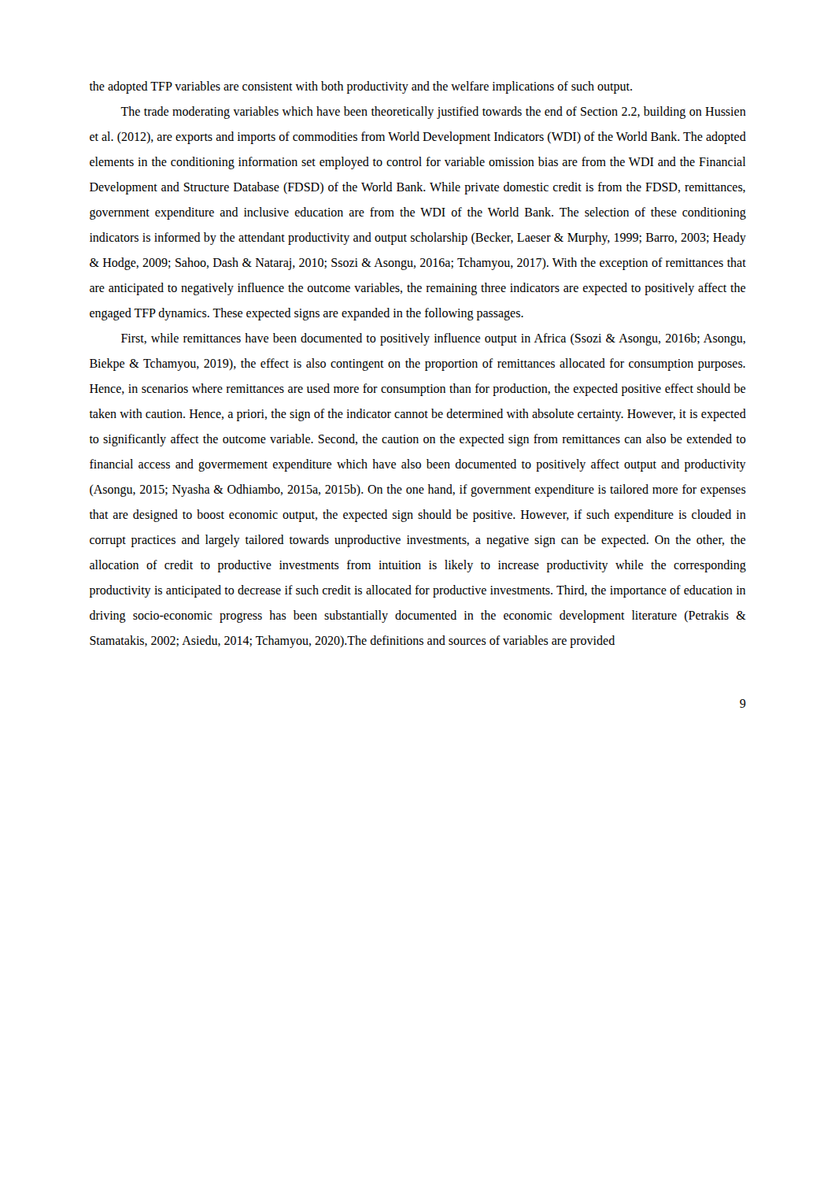the adopted TFP variables are consistent with both productivity and the welfare implications of such output.
The trade moderating variables which have been theoretically justified towards the end of Section 2.2, building on Hussien et al. (2012), are exports and imports of commodities from World Development Indicators (WDI) of the World Bank. The adopted elements in the conditioning information set employed to control for variable omission bias are from the WDI and the Financial Development and Structure Database (FDSD) of the World Bank. While private domestic credit is from the FDSD, remittances, government expenditure and inclusive education are from the WDI of the World Bank. The selection of these conditioning indicators is informed by the attendant productivity and output scholarship (Becker, Laeser & Murphy, 1999; Barro, 2003; Heady & Hodge, 2009; Sahoo, Dash & Nataraj, 2010; Ssozi & Asongu, 2016a; Tchamyou, 2017). With the exception of remittances that are anticipated to negatively influence the outcome variables, the remaining three indicators are expected to positively affect the engaged TFP dynamics. These expected signs are expanded in the following passages.
First, while remittances have been documented to positively influence output in Africa (Ssozi & Asongu, 2016b; Asongu, Biekpe & Tchamyou, 2019), the effect is also contingent on the proportion of remittances allocated for consumption purposes. Hence, in scenarios where remittances are used more for consumption than for production, the expected positive effect should be taken with caution. Hence, a priori, the sign of the indicator cannot be determined with absolute certainty. However, it is expected to significantly affect the outcome variable. Second, the caution on the expected sign from remittances can also be extended to financial access and govermement expenditure which have also been documented to positively affect output and productivity (Asongu, 2015; Nyasha & Odhiambo, 2015a, 2015b). On the one hand, if government expenditure is tailored more for expenses that are designed to boost economic output, the expected sign should be positive. However, if such expenditure is clouded in corrupt practices and largely tailored towards unproductive investments, a negative sign can be expected. On the other, the allocation of credit to productive investments from intuition is likely to increase productivity while the corresponding productivity is anticipated to decrease if such credit is allocated for productive investments. Third, the importance of education in driving socio-economic progress has been substantially documented in the economic development literature (Petrakis & Stamatakis, 2002; Asiedu, 2014; Tchamyou, 2020).The definitions and sources of variables are provided
9